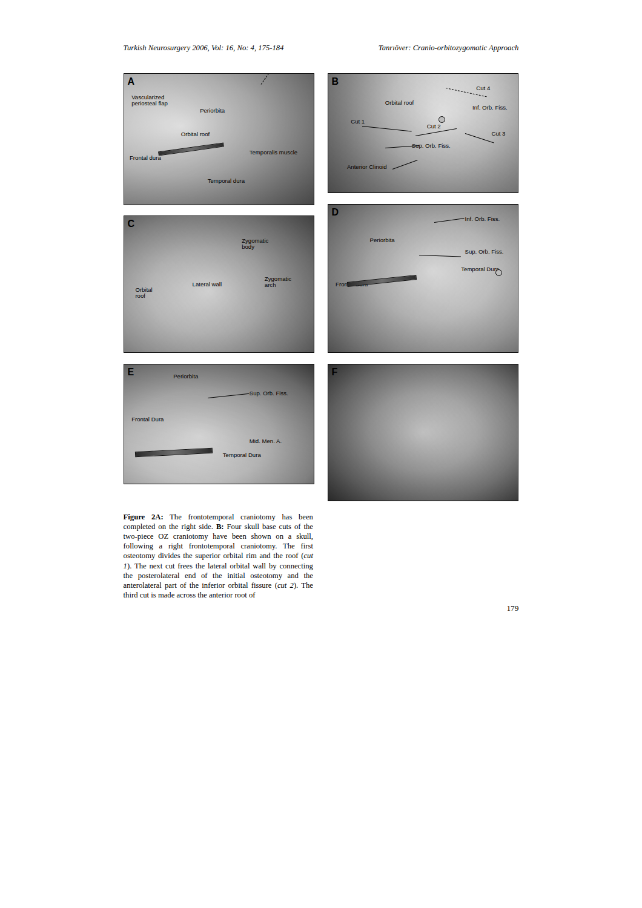Turkish Neurosurgery 2006, Vol: 16, No: 4, 175-184
Tanrıöver: Cranio-orbitozygomatic Approach
A Vascularized
periosteal flap Periorbita Orbital roof Frontal dura Temporalis muscle Temporal dura
C Zygomatic
body Zygomatic
arch Lateral wall Orbital
roof
E Periorbita Sup. Orb. Fiss. Frontal Dura Mid. Men. A. Temporal Dura
B Cut 4 Orbital roof Inf. Orb. Fiss. Cut 1 Cut 2 Cut 3 Sup. Orb. Fiss. Anterior Clinoid
D Inf. Orb. Fiss. Periorbita Sup. Orb. Fiss. Temporal Dura Frontal Dura
F
Figure 2A: The frontotemporal craniotomy has been completed on the right side. B: Four skull base cuts of the two-piece OZ craniotomy have been shown on a skull, following a right frontotemporal craniotomy. The first osteotomy divides the superior orbital rim and the roof (cut 1). The next cut frees the lateral orbital wall by connecting the posterolateral end of the initial osteotomy and the anterolateral part of the inferior orbital fissure (cut 2). The third cut is made across the anterior root of
179